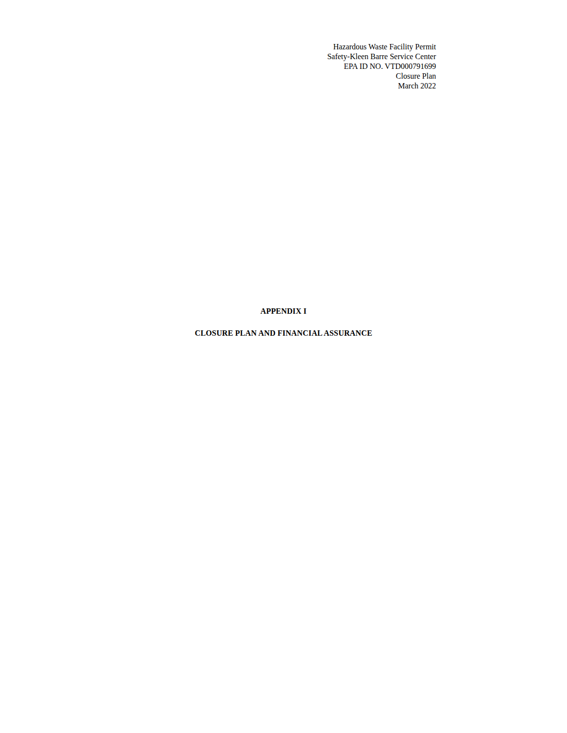Hazardous Waste Facility Permit
Safety-Kleen Barre Service Center
EPA ID NO. VTD000791699
Closure Plan
March 2022
APPENDIX I
CLOSURE PLAN AND FINANCIAL ASSURANCE